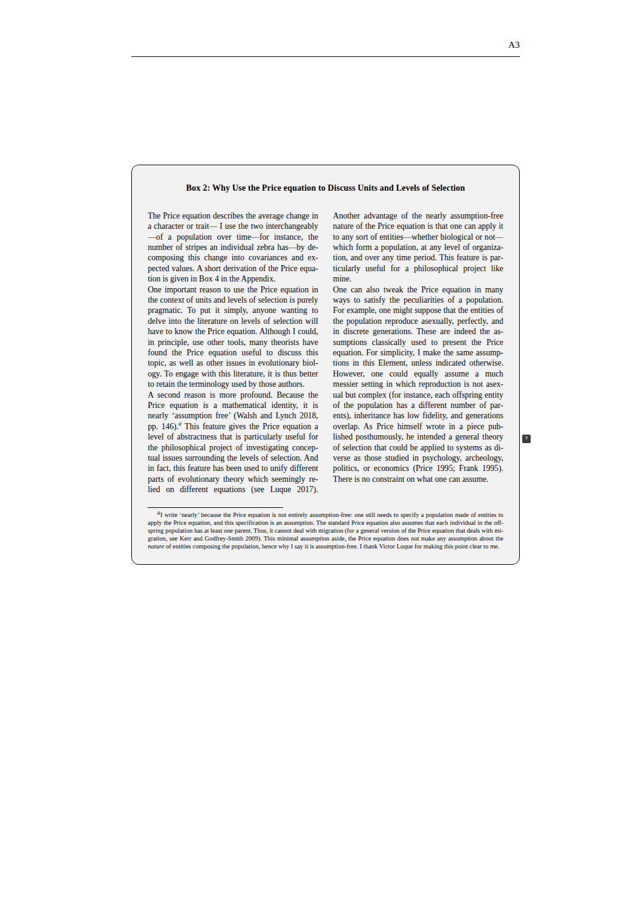A3
?
Box 2: Why Use the Price equation to Discuss Units and Levels of Selection
The Price equation describes the average change in a character or trait— I use the two interchangeably—of a population over time—for instance, the number of stripes an individual zebra has—by decomposing this change into covariances and expected values. A short derivation of the Price equation is given in Box 4 in the Appendix.
One important reason to use the Price equation in the context of units and levels of selection is purely pragmatic. To put it simply, anyone wanting to delve into the literature on levels of selection will have to know the Price equation. Although I could, in principle, use other tools, many theorists have found the Price equation useful to discuss this topic, as well as other issues in evolutionary biology. To engage with this literature, it is thus better to retain the terminology used by those authors.
A second reason is more profound. Because the Price equation is a mathematical identity, it is nearly ‘assumption free’ (Walsh and Lynch 2018, pp. 146).a This feature gives the Price equation a level of abstractness that is particularly useful for the philosophical project of investigating conceptual issues surrounding the levels of selection. And in fact, this feature has been used to unify different parts of evolutionary theory which seemingly relied on different equations (see Luque 2017). Another advantage of the nearly assumption-free nature of the Price equation is that one can apply it to any sort of entities—whether biological or not—which form a population, at any level of organization, and over any time period. This feature is particularly useful for a philosophical project like mine.
One can also tweak the Price equation in many ways to satisfy the peculiarities of a population. For example, one might suppose that the entities of the population reproduce asexually, perfectly, and in discrete generations. These are indeed the assumptions classically used to present the Price equation. For simplicity, I make the same assumptions in this Element, unless indicated otherwise. However, one could equally assume a much messier setting in which reproduction is not asexual but complex (for instance, each offspring entity of the population has a different number of parents), inheritance has low fidelity, and generations overlap. As Price himself wrote in a piece published posthumously, he intended a general theory of selection that could be applied to systems as diverse as those studied in psychology, archeology, politics, or economics (Price 1995; Frank 1995). There is no constraint on what one can assume.
aI write ‘nearly’ because the Price equation is not entirely assumption-free: one still needs to specify a population made of entities to apply the Price equation, and this specification is an assumption. The standard Price equation also assumes that each individual in the offspring population has at least one parent. Thus, it cannot deal with migration (for a general version of the Price equation that deals with migration, see Kerr and Godfrey-Smith 2009). This minimal assumption aside, the Price equation does not make any assumption about the nature of entities composing the population, hence why I say it is assumption-free. I thank Victor Luque for making this point clear to me.